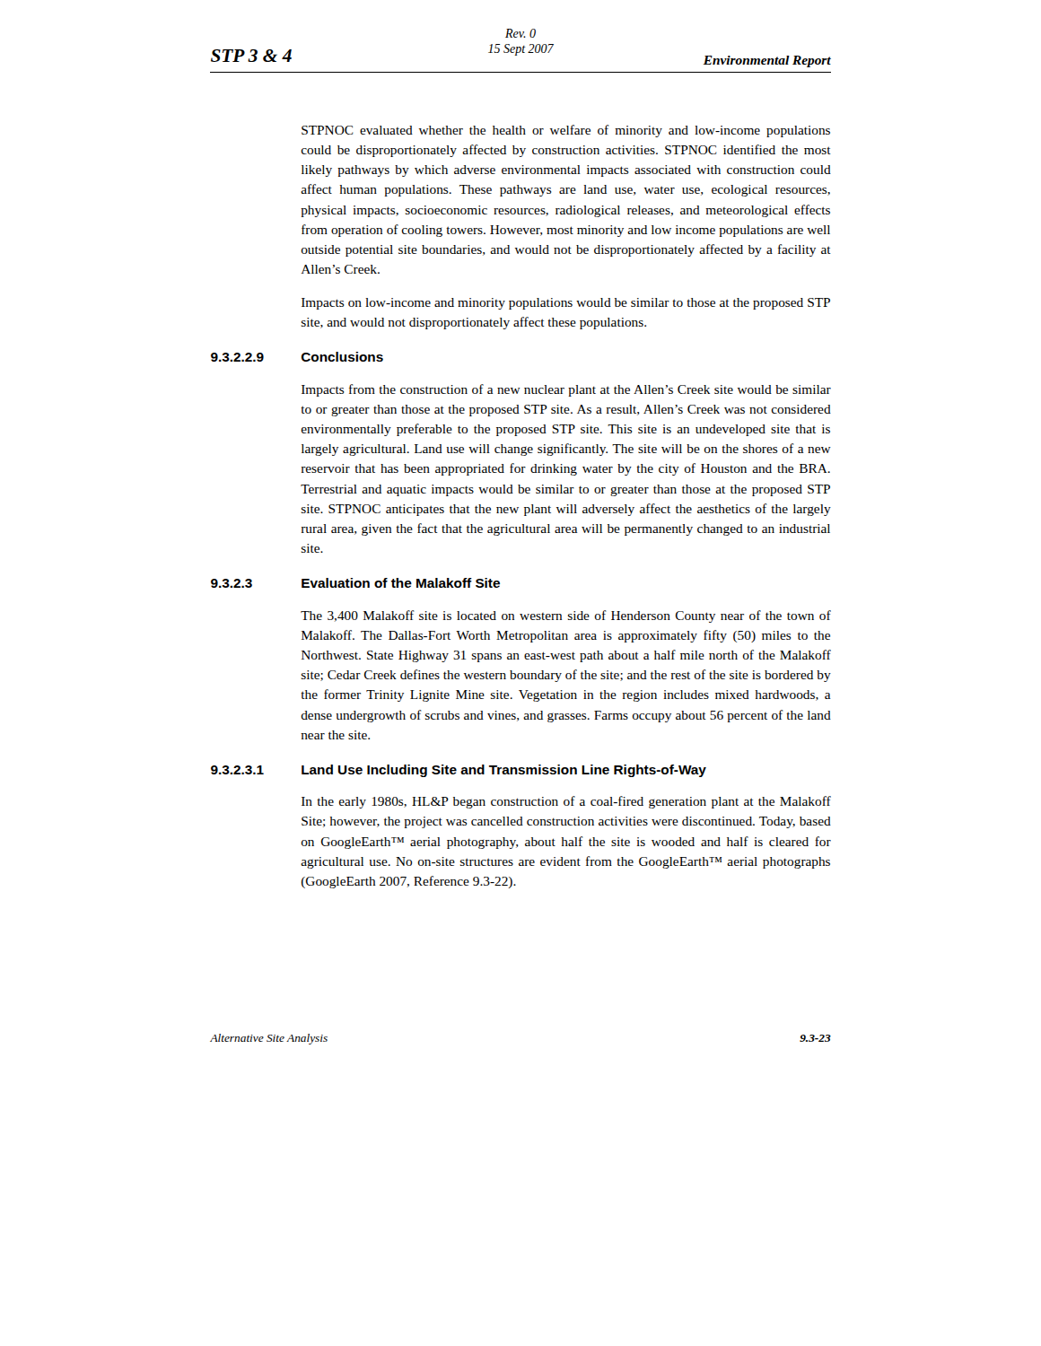Rev. 0
15 Sept 2007
STP 3 & 4
Environmental Report
STPNOC evaluated whether the health or welfare of minority and low-income populations could be disproportionately affected by construction activities. STPNOC identified the most likely pathways by which adverse environmental impacts associated with construction could affect human populations. These pathways are land use, water use, ecological resources, physical impacts, socioeconomic resources, radiological releases, and meteorological effects from operation of cooling towers. However, most minority and low income populations are well outside potential site boundaries, and would not be disproportionately affected by a facility at Allen’s Creek.
Impacts on low-income and minority populations would be similar to those at the proposed STP site, and would not disproportionately affect these populations.
9.3.2.2.9 Conclusions
Impacts from the construction of a new nuclear plant at the Allen’s Creek site would be similar to or greater than those at the proposed STP site. As a result, Allen’s Creek was not considered environmentally preferable to the proposed STP site. This site is an undeveloped site that is largely agricultural. Land use will change significantly. The site will be on the shores of a new reservoir that has been appropriated for drinking water by the city of Houston and the BRA. Terrestrial and aquatic impacts would be similar to or greater than those at the proposed STP site. STPNOC anticipates that the new plant will adversely affect the aesthetics of the largely rural area, given the fact that the agricultural area will be permanently changed to an industrial site.
9.3.2.3 Evaluation of the Malakoff Site
The 3,400 Malakoff site is located on western side of Henderson County near of the town of Malakoff. The Dallas-Fort Worth Metropolitan area is approximately fifty (50) miles to the Northwest. State Highway 31 spans an east-west path about a half mile north of the Malakoff site; Cedar Creek defines the western boundary of the site; and the rest of the site is bordered by the former Trinity Lignite Mine site. Vegetation in the region includes mixed hardwoods, a dense undergrowth of scrubs and vines, and grasses. Farms occupy about 56 percent of the land near the site.
9.3.2.3.1 Land Use Including Site and Transmission Line Rights-of-Way
In the early 1980s, HL&P began construction of a coal-fired generation plant at the Malakoff Site; however, the project was cancelled construction activities were discontinued. Today, based on GoogleEarth™ aerial photography, about half the site is wooded and half is cleared for agricultural use. No on-site structures are evident from the GoogleEarth™ aerial photographs (GoogleEarth 2007, Reference 9.3-22).
Alternative Site Analysis 9.3-23